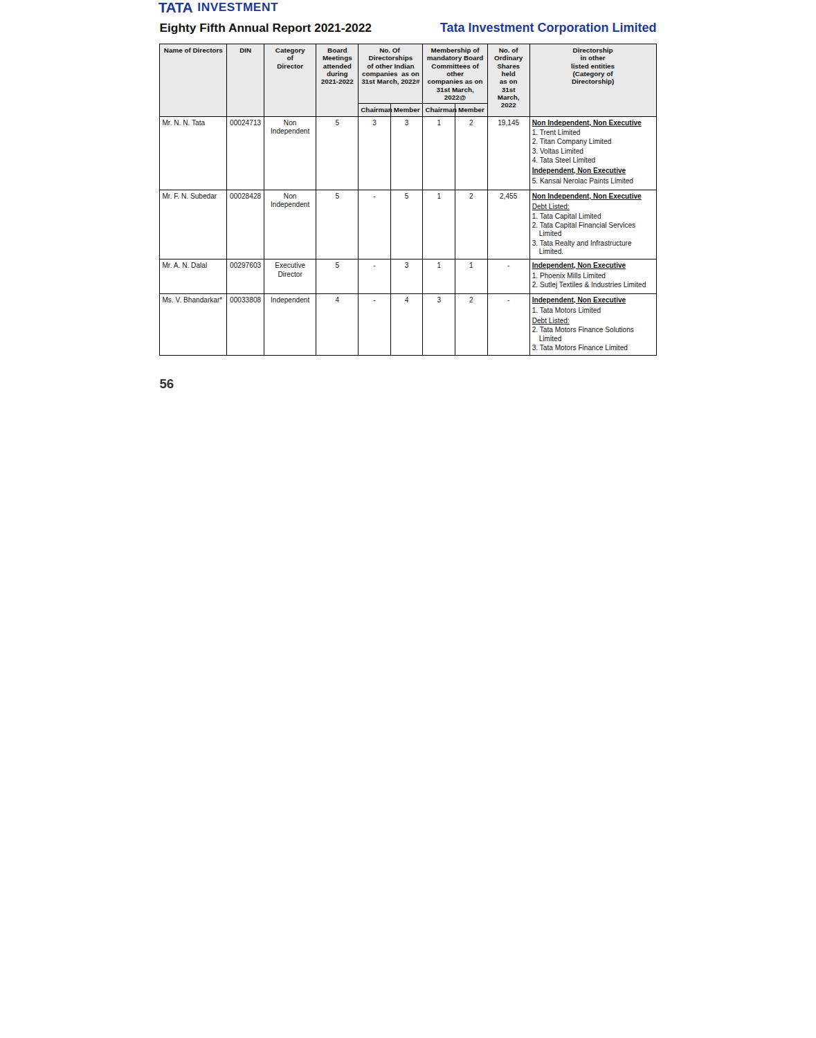TATA INVESTMENT
Eighty Fifth Annual Report 2021-2022
Tata Investment Corporation Limited
| Name of Directors | DIN | Category of Director | Board Meetings attended during 2021-2022 | No. Of Directorships of other Indian companies as on 31st March, 2022# | Membership of mandatory Board Committees of other companies as on 31st March, 2022@ | No. of Ordinary Shares held as on 31st March, 2022 | Directorship in other listed entities (Category of Directorship) |
| --- | --- | --- | --- | --- | --- | --- | --- |
| Chairman | Member | Chairman | Member |
| Mr. N. N. Tata | 00024713 | Non Independent | 5 | 3 | 3 | 1 | 2 | 19,145 | Non Independent, Non Executive 1. Trent Limited 2. Titan Company Limited 3. Voltas Limited 4. Tata Steel Limited Independent, Non Executive 5. Kansai Nerolac Paints Limited |
| Mr. F. N. Subedar | 00028428 | Non Independent | 5 | - | 5 | 1 | 2 | 2,455 | Non Independent, Non Executive Debt Listed: 1. Tata Capital Limited 2. Tata Capital Financial Services Limited 3. Tata Realty and Infrastructure Limited. |
| Mr. A. N. Dalal | 00297603 | Executive Director | 5 | - | 3 | 1 | 1 | - | Independent, Non Executive 1. Phoenix Mills Limited 2. Sutlej Textiles & Industries Limited |
| Ms. V. Bhandarkar* | 00033808 | Independent | 4 | - | 4 | 3 | 2 | - | Independent, Non Executive 1. Tata Motors Limited Debt Listed: 2. Tata Motors Finance Solutions Limited 3. Tata Motors Finance Limited |
56